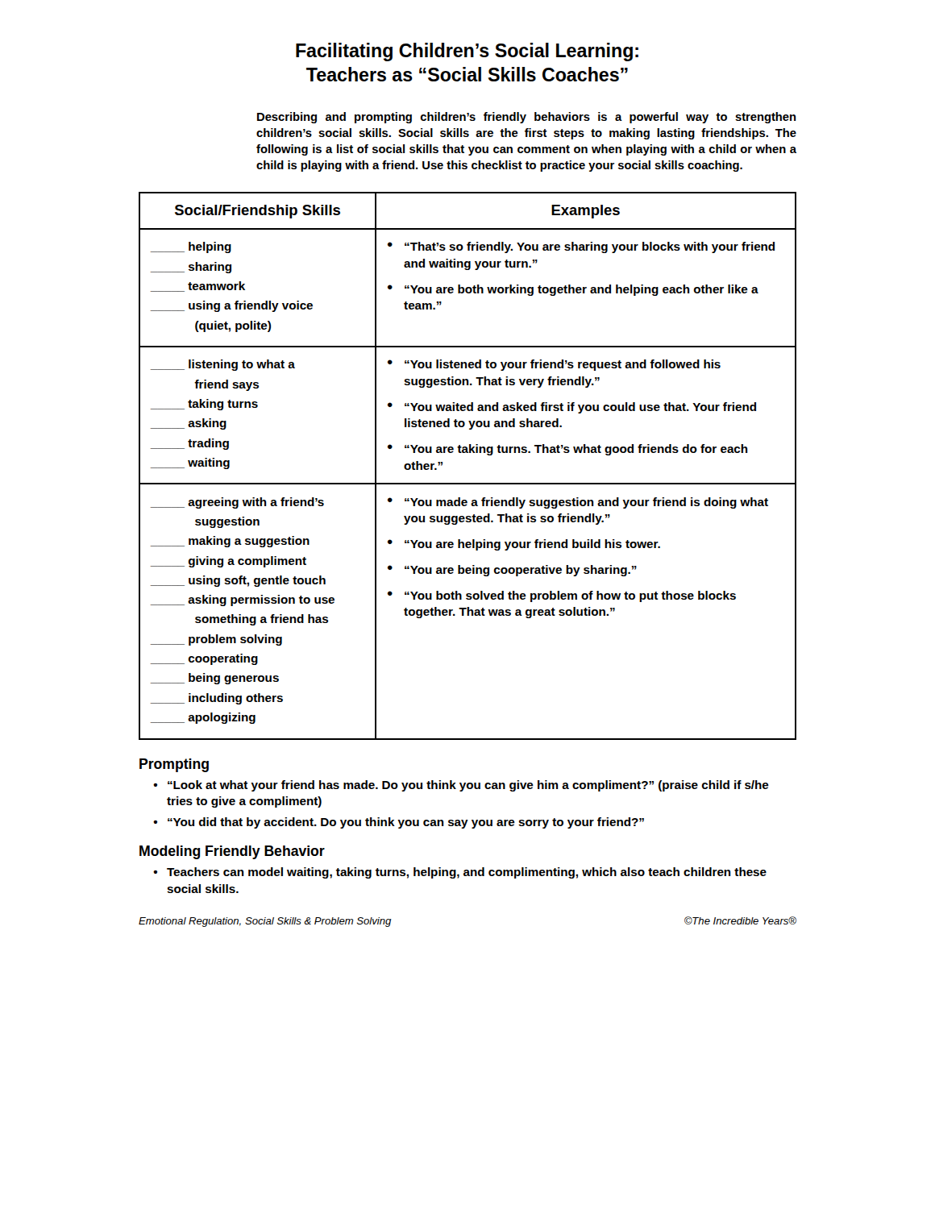Facilitating Children’s Social Learning:
Teachers as “Social Skills Coaches”
Describing and prompting children’s friendly behaviors is a powerful way to strengthen children’s social skills. Social skills are the first steps to making lasting friendships. The following is a list of social skills that you can comment on when playing with a child or when a child is playing with a friend. Use this checklist to practice your social skills coaching.
| Social/Friendship Skills | Examples |
| --- | --- |
| helping sharing teamwork using a friendly voice (quiet, polite) | “That’s so friendly. You are sharing your blocks with your friend and waiting your turn.” “You are both working together and helping each other like a team.” |
| listening to what a friend says taking turns asking trading waiting | “You listened to your friend’s request and followed his suggestion. That is very friendly.” “You waited and asked first if you could use that. Your friend listened to you and shared. “You are taking turns. That’s what good friends do for each other.” |
| agreeing with a friend’s suggestion making a suggestion giving a compliment using soft, gentle touch asking permission to use something a friend has problem solving cooperating being generous including others apologizing | “You made a friendly suggestion and your friend is doing what you suggested. That is so friendly.” “You are helping your friend build his tower. “You are being cooperative by sharing.” “You both solved the problem of how to put those blocks together. That was a great solution.” |
Prompting
“Look at what your friend has made. Do you think you can give him a compliment?” (praise child if s/he tries to give a compliment)
“You did that by accident. Do you think you can say you are sorry to your friend?”
Modeling Friendly Behavior
Teachers can model waiting, taking turns, helping, and complimenting, which also teach children these social skills.
Emotional Regulation, Social Skills & Problem Solving ©The Incredible Years®